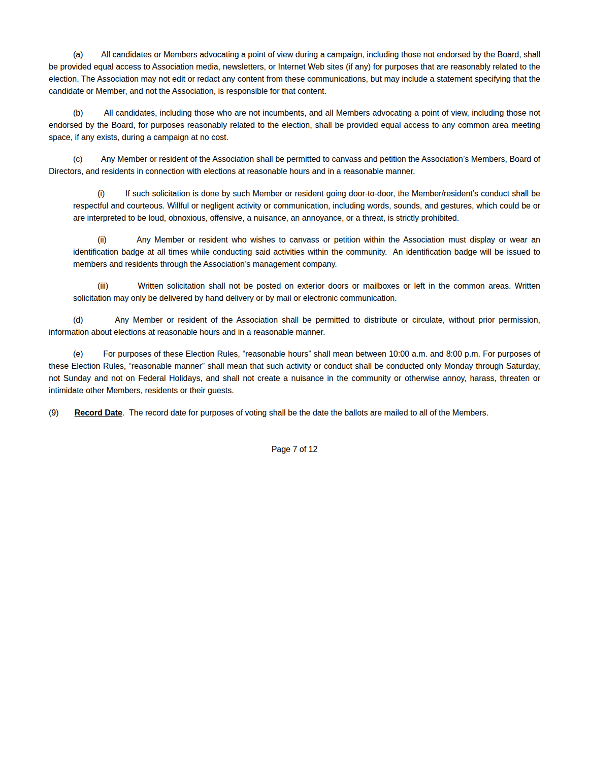(a) All candidates or Members advocating a point of view during a campaign, including those not endorsed by the Board, shall be provided equal access to Association media, newsletters, or Internet Web sites (if any) for purposes that are reasonably related to the election. The Association may not edit or redact any content from these communications, but may include a statement specifying that the candidate or Member, and not the Association, is responsible for that content.
(b) All candidates, including those who are not incumbents, and all Members advocating a point of view, including those not endorsed by the Board, for purposes reasonably related to the election, shall be provided equal access to any common area meeting space, if any exists, during a campaign at no cost.
(c) Any Member or resident of the Association shall be permitted to canvass and petition the Association’s Members, Board of Directors, and residents in connection with elections at reasonable hours and in a reasonable manner.
(i) If such solicitation is done by such Member or resident going door-to-door, the Member/resident’s conduct shall be respectful and courteous. Willful or negligent activity or communication, including words, sounds, and gestures, which could be or are interpreted to be loud, obnoxious, offensive, a nuisance, an annoyance, or a threat, is strictly prohibited.
(ii) Any Member or resident who wishes to canvass or petition within the Association must display or wear an identification badge at all times while conducting said activities within the community. An identification badge will be issued to members and residents through the Association’s management company.
(iii) Written solicitation shall not be posted on exterior doors or mailboxes or left in the common areas. Written solicitation may only be delivered by hand delivery or by mail or electronic communication.
(d) Any Member or resident of the Association shall be permitted to distribute or circulate, without prior permission, information about elections at reasonable hours and in a reasonable manner.
(e) For purposes of these Election Rules, “reasonable hours” shall mean between 10:00 a.m. and 8:00 p.m. For purposes of these Election Rules, “reasonable manner” shall mean that such activity or conduct shall be conducted only Monday through Saturday, not Sunday and not on Federal Holidays, and shall not create a nuisance in the community or otherwise annoy, harass, threaten or intimidate other Members, residents or their guests.
(9) Record Date. The record date for purposes of voting shall be the date the ballots are mailed to all of the Members.
Page 7 of 12